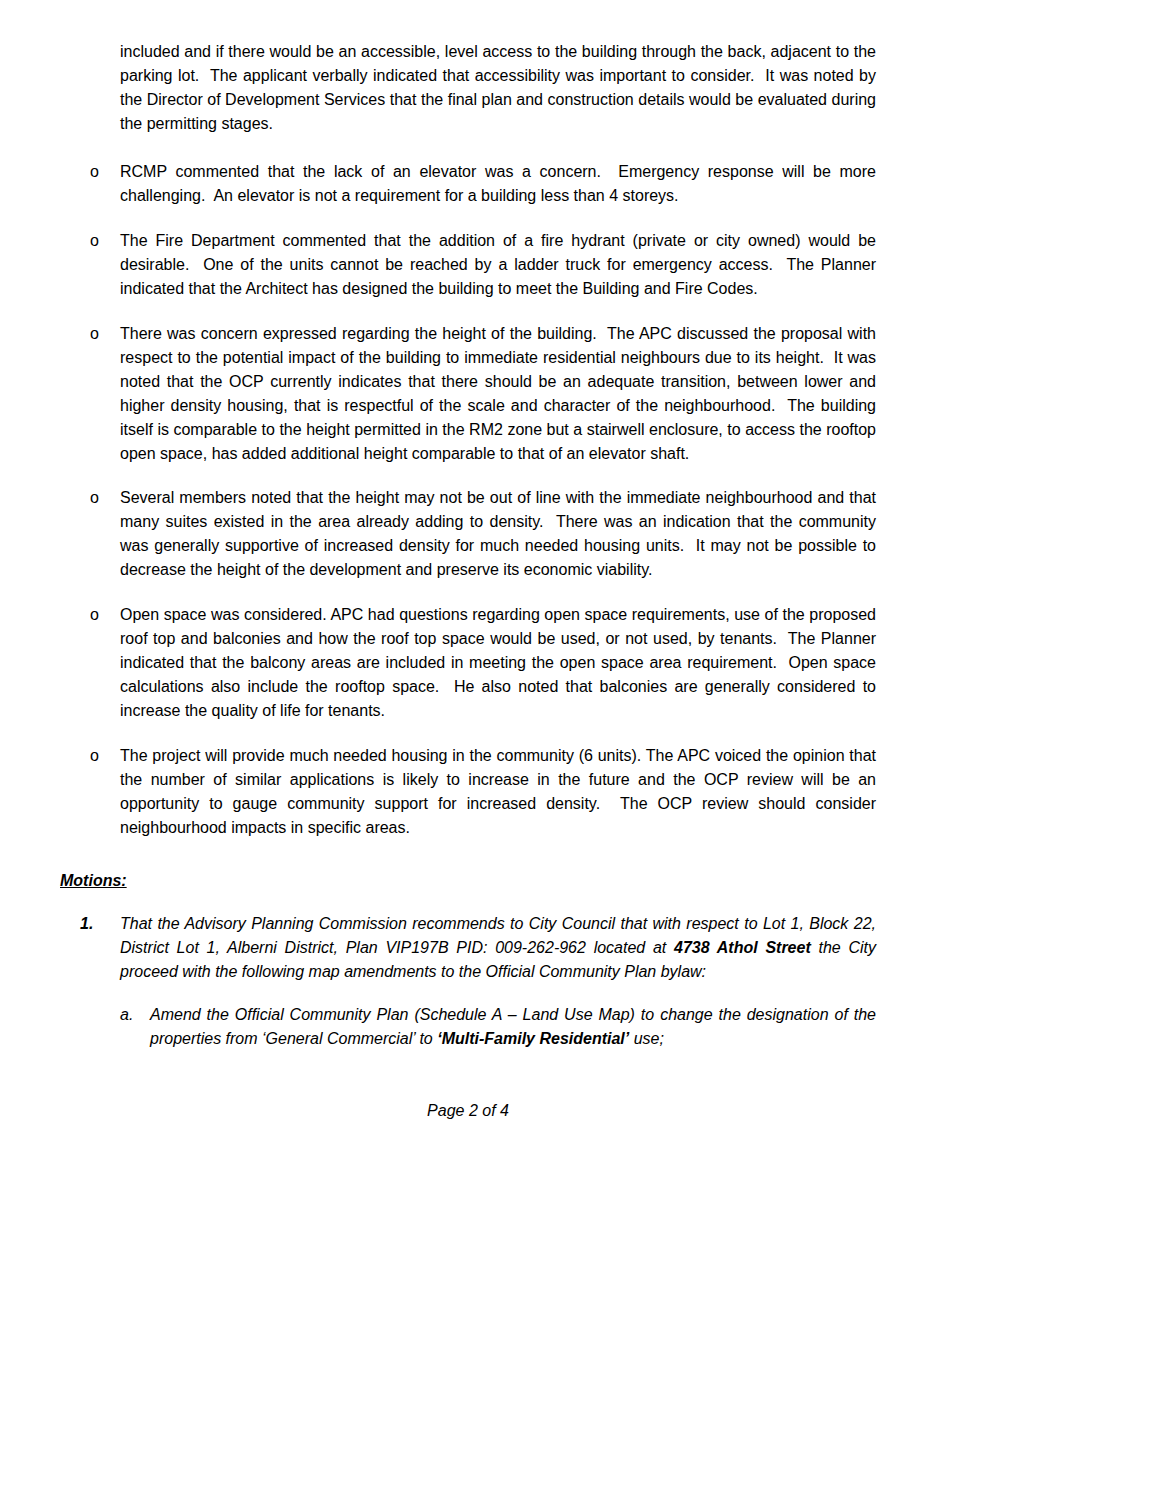included and if there would be an accessible, level access to the building through the back, adjacent to the parking lot. The applicant verbally indicated that accessibility was important to consider. It was noted by the Director of Development Services that the final plan and construction details would be evaluated during the permitting stages.
RCMP commented that the lack of an elevator was a concern. Emergency response will be more challenging. An elevator is not a requirement for a building less than 4 storeys.
The Fire Department commented that the addition of a fire hydrant (private or city owned) would be desirable. One of the units cannot be reached by a ladder truck for emergency access. The Planner indicated that the Architect has designed the building to meet the Building and Fire Codes.
There was concern expressed regarding the height of the building. The APC discussed the proposal with respect to the potential impact of the building to immediate residential neighbours due to its height. It was noted that the OCP currently indicates that there should be an adequate transition, between lower and higher density housing, that is respectful of the scale and character of the neighbourhood. The building itself is comparable to the height permitted in the RM2 zone but a stairwell enclosure, to access the rooftop open space, has added additional height comparable to that of an elevator shaft.
Several members noted that the height may not be out of line with the immediate neighbourhood and that many suites existed in the area already adding to density. There was an indication that the community was generally supportive of increased density for much needed housing units. It may not be possible to decrease the height of the development and preserve its economic viability.
Open space was considered. APC had questions regarding open space requirements, use of the proposed roof top and balconies and how the roof top space would be used, or not used, by tenants. The Planner indicated that the balcony areas are included in meeting the open space area requirement. Open space calculations also include the rooftop space. He also noted that balconies are generally considered to increase the quality of life for tenants.
The project will provide much needed housing in the community (6 units). The APC voiced the opinion that the number of similar applications is likely to increase in the future and the OCP review will be an opportunity to gauge community support for increased density. The OCP review should consider neighbourhood impacts in specific areas.
Motions:
That the Advisory Planning Commission recommends to City Council that with respect to Lot 1, Block 22, District Lot 1, Alberni District, Plan VIP197B PID: 009-262-962 located at 4738 Athol Street the City proceed with the following map amendments to the Official Community Plan bylaw:
Amend the Official Community Plan (Schedule A – Land Use Map) to change the designation of the properties from ‘General Commercial’ to ‘Multi-Family Residential’ use;
Page 2 of 4